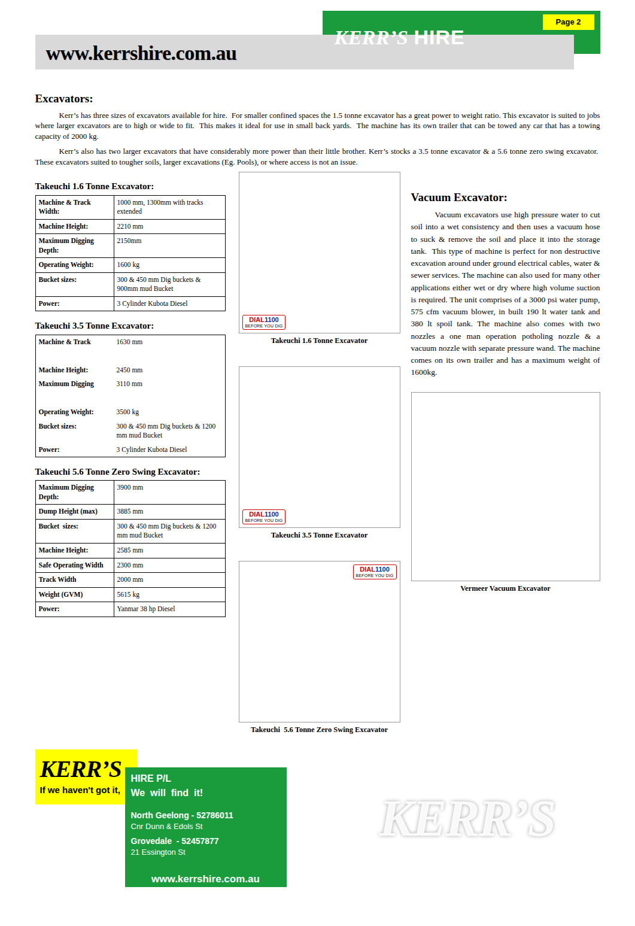Page 2
KERR’S HIRE
www.kerrshire.com.au
Excavators:
Kerr’s has three sizes of excavators available for hire. For smaller confined spaces the 1.5 tonne excavator has a great power to weight ratio. This excavator is suited to jobs where larger excavators are to high or wide to fit. This makes it ideal for use in small back yards. The machine has its own trailer that can be towed any car that has a towing capacity of 2000 kg.
Kerr’s also has two larger excavators that have considerably more power than their little brother. Kerr’s stocks a 3.5 tonne excavator & a 5.6 tonne zero swing excavator. These excavators suited to tougher soils, larger excavations (Eg. Pools), or where access is not an issue.
Takeuchi 1.6 Tonne Excavator:
| Machine & Track Width: | 1000 mm, 1300mm with tracks extended |
| Machine Height: | 2210 mm |
| Maximum Digging Depth: | 2150mm |
| Operating Weight: | 1600 kg |
| Bucket sizes: | 300 & 450 mm Dig buckets & 900mm mud Bucket |
| Power: | 3 Cylinder Kubota Diesel |
Takeuchi 3.5 Tonne Excavator:
| Machine & Track | 1630 mm |
| Machine Height: | 2450 mm |
| Maximum Digging | 3110 mm |
| Operating Weight: | 3500 kg |
| Bucket sizes: | 300 & 450 mm Dig buckets & 1200 mm mud Bucket |
| Power: | 3 Cylinder Kubota Diesel |
Takeuchi 5.6 Tonne Zero Swing Excavator:
| Maximum Digging Depth: | 3900 mm |
| Dump Height (max) | 3885 mm |
| Bucket sizes: | 300 & 450 mm Dig buckets & 1200 mm mud Bucket |
| Machine Height: | 2585 mm |
| Safe Operating Width | 2300 mm |
| Track Width | 2000 mm |
| Weight (GVM) | 5615 kg |
| Power: | Yanmar 38 hp Diesel |
DIAL 1100 BEFORE YOU DIG
Takeuchi 1.6 Tonne Excavator
DIAL 1100 BEFORE YOU DIG
Takeuchi 3.5 Tonne Excavator
DIAL 1100 BEFORE YOU DIG
Takeuchi 5.6 Tonne Zero Swing Excavator
Vacuum Excavator:
Vacuum excavators use high pressure water to cut soil into a wet consistency and then uses a vacuum hose to suck & remove the soil and place it into the storage tank. This type of machine is perfect for non destructive excavation around under ground electrical cables, water & sewer services. The machine can also used for many other applications either wet or dry where high volume suction is required. The unit comprises of a 3000 psi water pump, 575 cfm vacuum blower, in built 190 lt water tank and 380 lt spoil tank. The machine also comes with two nozzles a one man operation potholing nozzle & a vacuum nozzle with separate pressure wand. The machine comes on its own trailer and has a maximum weight of 1600kg.
Vermeer Vacuum Excavator
KERR’S
If we haven't got it,
HIRE P/L
We will find it!
North Geelong - 52786011
Cnr Dunn & Edols St
Grovedale - 52457877
21 Essington St
www.kerrshire.com.au
KERR’S